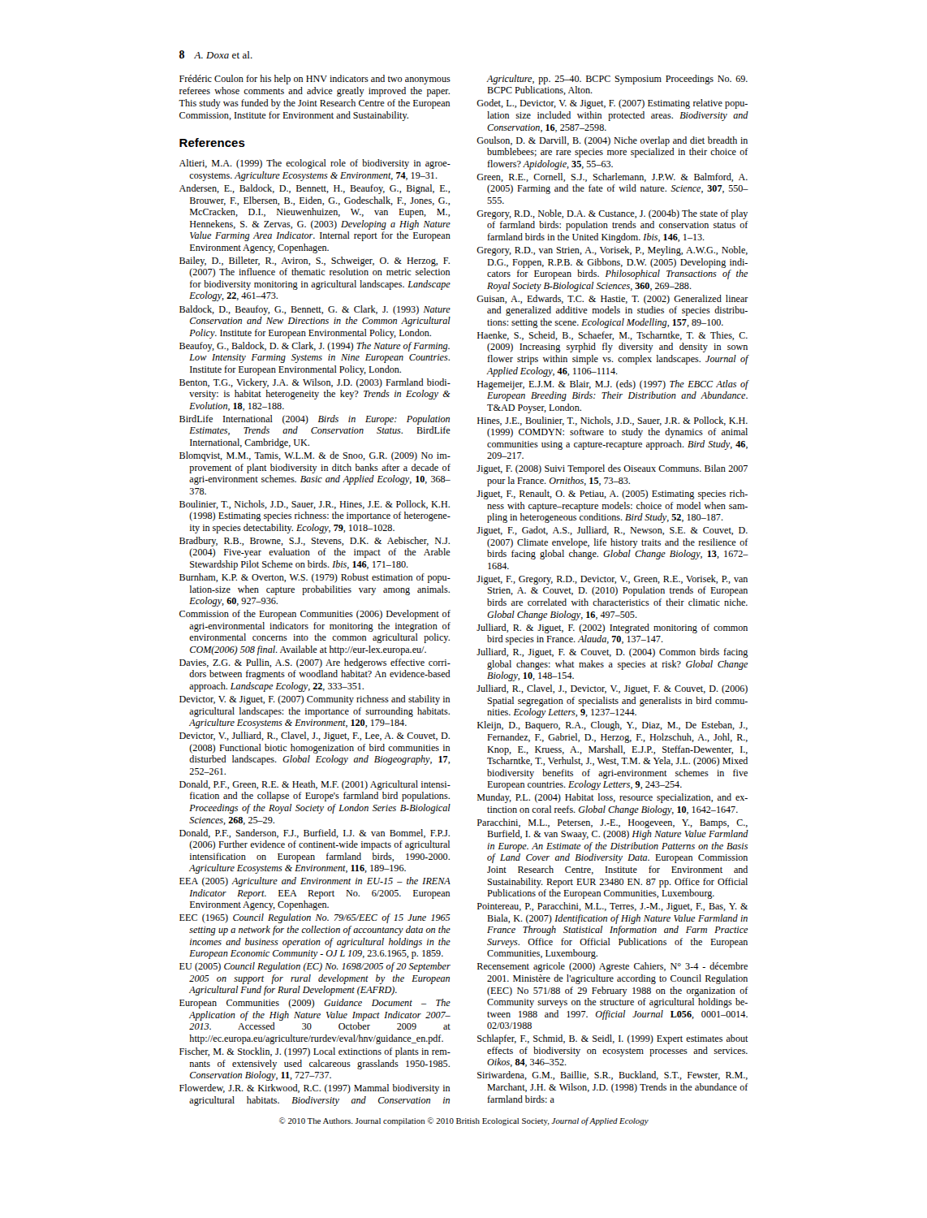8 A. Doxa et al.
Frédéric Coulon for his help on HNV indicators and two anonymous referees whose comments and advice greatly improved the paper. This study was funded by the Joint Research Centre of the European Commission, Institute for Environment and Sustainability.
References
Altieri, M.A. (1999) The ecological role of biodiversity in agroecosystems. Agriculture Ecosystems & Environment, 74, 19–31.
Andersen, E., Baldock, D., Bennett, H., Beaufoy, G., Bignal, E., Brouwer, F., Elbersen, B., Eiden, G., Godeschalk, F., Jones, G., McCracken, D.I., Nieuwenhuizen, W., van Eupen, M., Hennekens, S. & Zervas, G. (2003) Developing a High Nature Value Farming Area Indicator. Internal report for the European Environment Agency, Copenhagen.
Bailey, D., Billeter, R., Aviron, S., Schweiger, O. & Herzog, F. (2007) The influence of thematic resolution on metric selection for biodiversity monitoring in agricultural landscapes. Landscape Ecology, 22, 461–473.
Baldock, D., Beaufoy, G., Bennett, G. & Clark, J. (1993) Nature Conservation and New Directions in the Common Agricultural Policy. Institute for European Environmental Policy, London.
Beaufoy, G., Baldock, D. & Clark, J. (1994) The Nature of Farming. Low Intensity Farming Systems in Nine European Countries. Institute for European Environmental Policy, London.
Benton, T.G., Vickery, J.A. & Wilson, J.D. (2003) Farmland biodiversity: is habitat heterogeneity the key? Trends in Ecology & Evolution, 18, 182–188.
BirdLife International (2004) Birds in Europe: Population Estimates, Trends and Conservation Status. BirdLife International, Cambridge, UK.
Blomqvist, M.M., Tamis, W.L.M. & de Snoo, G.R. (2009) No improvement of plant biodiversity in ditch banks after a decade of agri-environment schemes. Basic and Applied Ecology, 10, 368–378.
Boulinier, T., Nichols, J.D., Sauer, J.R., Hines, J.E. & Pollock, K.H. (1998) Estimating species richness: the importance of heterogeneity in species detectability. Ecology, 79, 1018–1028.
Bradbury, R.B., Browne, S.J., Stevens, D.K. & Aebischer, N.J. (2004) Five-year evaluation of the impact of the Arable Stewardship Pilot Scheme on birds. Ibis, 146, 171–180.
Burnham, K.P. & Overton, W.S. (1979) Robust estimation of population-size when capture probabilities vary among animals. Ecology, 60, 927–936.
Commission of the European Communities (2006) Development of agri-environmental indicators for monitoring the integration of environmental concerns into the common agricultural policy. COM(2006) 508 final. Available at http://eur-lex.europa.eu/.
Davies, Z.G. & Pullin, A.S. (2007) Are hedgerows effective corridors between fragments of woodland habitat? An evidence-based approach. Landscape Ecology, 22, 333–351.
Devictor, V. & Jiguet, F. (2007) Community richness and stability in agricultural landscapes: the importance of surrounding habitats. Agriculture Ecosystems & Environment, 120, 179–184.
Devictor, V., Julliard, R., Clavel, J., Jiguet, F., Lee, A. & Couvet, D. (2008) Functional biotic homogenization of bird communities in disturbed landscapes. Global Ecology and Biogeography, 17, 252–261.
Donald, P.F., Green, R.E. & Heath, M.F. (2001) Agricultural intensification and the collapse of Europe's farmland bird populations. Proceedings of the Royal Society of London Series B-Biological Sciences, 268, 25–29.
Donald, P.F., Sanderson, F.J., Burfield, I.J. & van Bommel, F.P.J. (2006) Further evidence of continent-wide impacts of agricultural intensification on European farmland birds, 1990-2000. Agriculture Ecosystems & Environment, 116, 189–196.
EEA (2005) Agriculture and Environment in EU-15 – the IRENA Indicator Report. EEA Report No. 6/2005. European Environment Agency, Copenhagen.
EEC (1965) Council Regulation No. 79/65/EEC of 15 June 1965 setting up a network for the collection of accountancy data on the incomes and business operation of agricultural holdings in the European Economic Community - OJ L 109, 23.6.1965, p. 1859.
EU (2005) Council Regulation (EC) No. 1698/2005 of 20 September 2005 on support for rural development by the European Agricultural Fund for Rural Development (EAFRD).
European Communities (2009) Guidance Document – The Application of the High Nature Value Impact Indicator 2007–2013. Accessed 30 October 2009 at http://ec.europa.eu/agriculture/rurdev/eval/hnv/guidance_en.pdf.
Fischer, M. & Stocklin, J. (1997) Local extinctions of plants in remnants of extensively used calcareous grasslands 1950-1985. Conservation Biology, 11, 727–737.
Flowerdew, J.R. & Kirkwood, R.C. (1997) Mammal biodiversity in agricultural habitats. Biodiversity and Conservation in Agriculture, pp. 25–40. BCPC Symposium Proceedings No. 69. BCPC Publications, Alton.
Godet, L., Devictor, V. & Jiguet, F. (2007) Estimating relative population size included within protected areas. Biodiversity and Conservation, 16, 2587–2598.
Goulson, D. & Darvill, B. (2004) Niche overlap and diet breadth in bumblebees; are rare species more specialized in their choice of flowers? Apidologie, 35, 55–63.
Green, R.E., Cornell, S.J., Scharlemann, J.P.W. & Balmford, A. (2005) Farming and the fate of wild nature. Science, 307, 550–555.
Gregory, R.D., Noble, D.A. & Custance, J. (2004b) The state of play of farmland birds: population trends and conservation status of farmland birds in the United Kingdom. Ibis, 146, 1–13.
Gregory, R.D., van Strien, A., Vorisek, P., Meyling, A.W.G., Noble, D.G., Foppen, R.P.B. & Gibbons, D.W. (2005) Developing indicators for European birds. Philosophical Transactions of the Royal Society B-Biological Sciences, 360, 269–288.
Guisan, A., Edwards, T.C. & Hastie, T. (2002) Generalized linear and generalized additive models in studies of species distributions: setting the scene. Ecological Modelling, 157, 89–100.
Haenke, S., Scheid, B., Schaefer, M., Tscharntke, T. & Thies, C. (2009) Increasing syrphid fly diversity and density in sown flower strips within simple vs. complex landscapes. Journal of Applied Ecology, 46, 1106–1114.
Hagemeijer, E.J.M. & Blair, M.J. (eds) (1997) The EBCC Atlas of European Breeding Birds: Their Distribution and Abundance. T&AD Poyser, London.
Hines, J.E., Boulinier, T., Nichols, J.D., Sauer, J.R. & Pollock, K.H. (1999) COMDYN: software to study the dynamics of animal communities using a capture-recapture approach. Bird Study, 46, 209–217.
Jiguet, F. (2008) Suivi Temporel des Oiseaux Communs. Bilan 2007 pour la France. Ornithos, 15, 73–83.
Jiguet, F., Renault, O. & Petiau, A. (2005) Estimating species richness with capture–recapture models: choice of model when sampling in heterogeneous conditions. Bird Study, 52, 180–187.
Jiguet, F., Gadot, A.S., Julliard, R., Newson, S.E. & Couvet, D. (2007) Climate envelope, life history traits and the resilience of birds facing global change. Global Change Biology, 13, 1672–1684.
Jiguet, F., Gregory, R.D., Devictor, V., Green, R.E., Vorisek, P., van Strien, A. & Couvet, D. (2010) Population trends of European birds are correlated with characteristics of their climatic niche. Global Change Biology, 16, 497–505.
Julliard, R. & Jiguet, F. (2002) Integrated monitoring of common bird species in France. Alauda, 70, 137–147.
Julliard, R., Jiguet, F. & Couvet, D. (2004) Common birds facing global changes: what makes a species at risk? Global Change Biology, 10, 148–154.
Julliard, R., Clavel, J., Devictor, V., Jiguet, F. & Couvet, D. (2006) Spatial segregation of specialists and generalists in bird communities. Ecology Letters, 9, 1237–1244.
Kleijn, D., Baquero, R.A., Clough, Y., Diaz, M., De Esteban, J., Fernandez, F., Gabriel, D., Herzog, F., Holzschuh, A., Johl, R., Knop, E., Kruess, A., Marshall, E.J.P., Steffan-Dewenter, I., Tscharntke, T., Verhulst, J., West, T.M. & Yela, J.L. (2006) Mixed biodiversity benefits of agri-environment schemes in five European countries. Ecology Letters, 9, 243–254.
Munday, P.L. (2004) Habitat loss, resource specialization, and extinction on coral reefs. Global Change Biology, 10, 1642–1647.
Paracchini, M.L., Petersen, J.-E., Hoogeveen, Y., Bamps, C., Burfield, I. & van Swaay, C. (2008) High Nature Value Farmland in Europe. An Estimate of the Distribution Patterns on the Basis of Land Cover and Biodiversity Data. European Commission Joint Research Centre, Institute for Environment and Sustainability. Report EUR 23480 EN. 87 pp. Office for Official Publications of the European Communities, Luxembourg.
Pointereau, P., Paracchini, M.L., Terres, J.-M., Jiguet, F., Bas, Y. & Biala, K. (2007) Identification of High Nature Value Farmland in France Through Statistical Information and Farm Practice Surveys. Office for Official Publications of the European Communities, Luxembourg.
Recensement agricole (2000) Agreste Cahiers, N° 3-4 - décembre 2001. Ministère de l'agriculture according to Council Regulation (EEC) No 571/88 of 29 February 1988 on the organization of Community surveys on the structure of agricultural holdings between 1988 and 1997. Official Journal L056, 0001–0014. 02/03/1988
Schlapfer, F., Schmid, B. & Seidl, I. (1999) Expert estimates about effects of biodiversity on ecosystem processes and services. Oikos, 84, 346–352.
Siriwardena, G.M., Baillie, S.R., Buckland, S.T., Fewster, R.M., Marchant, J.H. & Wilson, J.D. (1998) Trends in the abundance of farmland birds: a
© 2010 The Authors. Journal compilation © 2010 British Ecological Society, Journal of Applied Ecology